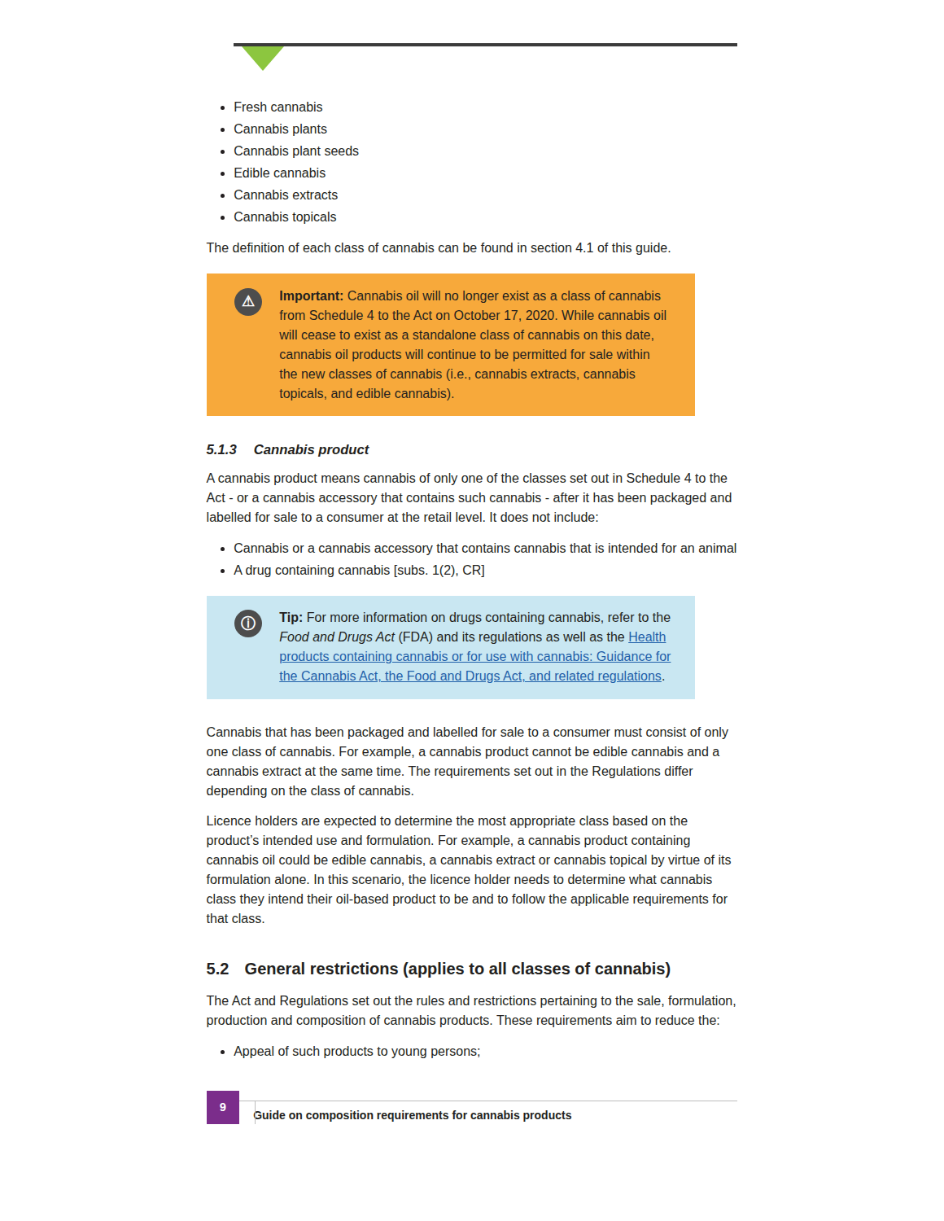Fresh cannabis
Cannabis plants
Cannabis plant seeds
Edible cannabis
Cannabis extracts
Cannabis topicals
The definition of each class of cannabis can be found in section 4.1 of this guide.
⚠
Important: Cannabis oil will no longer exist as a class of cannabis from Schedule 4 to the Act on October 17, 2020. While cannabis oil will cease to exist as a standalone class of cannabis on this date, cannabis oil products will continue to be permitted for sale within the new classes of cannabis (i.e., cannabis extracts, cannabis topicals, and edible cannabis).
5.1.3 Cannabis product
A cannabis product means cannabis of only one of the classes set out in Schedule 4 to the Act - or a cannabis accessory that contains such cannabis - after it has been packaged and labelled for sale to a consumer at the retail level. It does not include:
Cannabis or a cannabis accessory that contains cannabis that is intended for an animal
A drug containing cannabis [subs. 1(2), CR]
ⓘ
Tip: For more information on drugs containing cannabis, refer to the Food and Drugs Act (FDA) and its regulations as well as the Health products containing cannabis or for use with cannabis: Guidance for the Cannabis Act, the Food and Drugs Act, and related regulations.
Cannabis that has been packaged and labelled for sale to a consumer must consist of only one class of cannabis. For example, a cannabis product cannot be edible cannabis and a cannabis extract at the same time. The requirements set out in the Regulations differ depending on the class of cannabis.
Licence holders are expected to determine the most appropriate class based on the product’s intended use and formulation. For example, a cannabis product containing cannabis oil could be edible cannabis, a cannabis extract or cannabis topical by virtue of its formulation alone. In this scenario, the licence holder needs to determine what cannabis class they intend their oil-based product to be and to follow the applicable requirements for that class.
5.2 General restrictions (applies to all classes of cannabis)
The Act and Regulations set out the rules and restrictions pertaining to the sale, formulation, production and composition of cannabis products. These requirements aim to reduce the:
Appeal of such products to young persons;
9
Guide on composition requirements for cannabis products